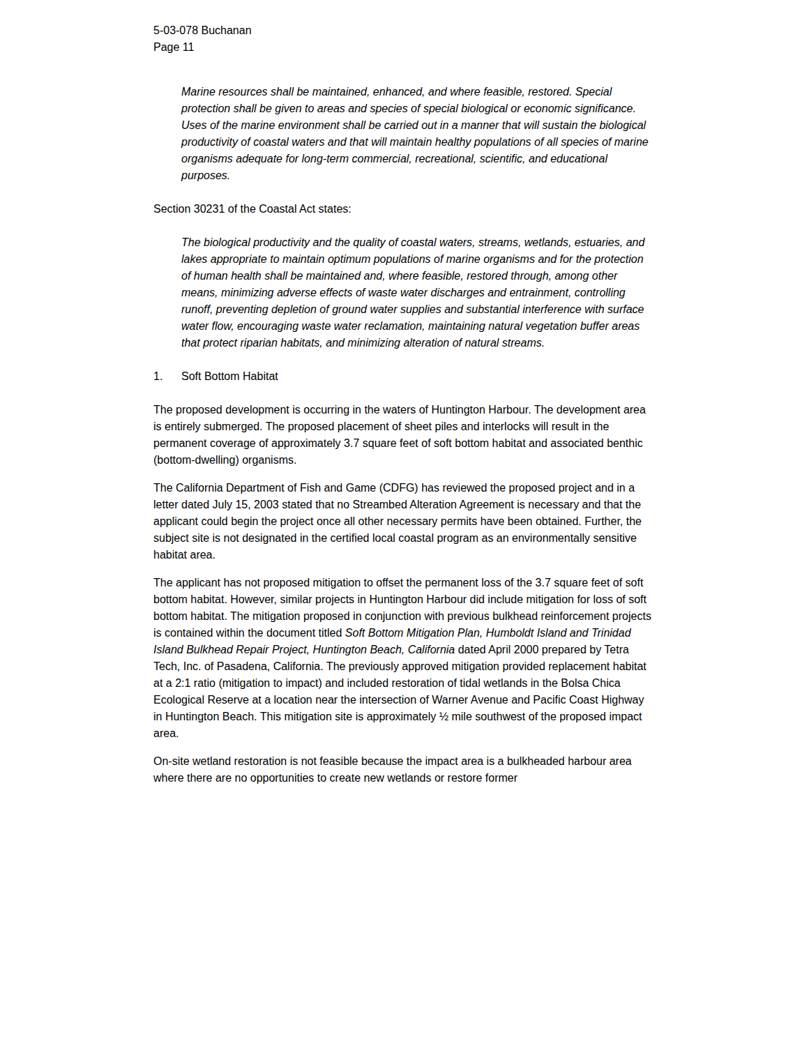5-03-078 Buchanan
Page 11
Marine resources shall be maintained, enhanced, and where feasible, restored. Special protection shall be given to areas and species of special biological or economic significance. Uses of the marine environment shall be carried out in a manner that will sustain the biological productivity of coastal waters and that will maintain healthy populations of all species of marine organisms adequate for long-term commercial, recreational, scientific, and educational purposes.
Section 30231 of the Coastal Act states:
The biological productivity and the quality of coastal waters, streams, wetlands, estuaries, and lakes appropriate to maintain optimum populations of marine organisms and for the protection of human health shall be maintained and, where feasible, restored through, among other means, minimizing adverse effects of waste water discharges and entrainment, controlling runoff, preventing depletion of ground water supplies and substantial interference with surface water flow, encouraging waste water reclamation, maintaining natural vegetation buffer areas that protect riparian habitats, and minimizing alteration of natural streams.
1. Soft Bottom Habitat
The proposed development is occurring in the waters of Huntington Harbour. The development area is entirely submerged. The proposed placement of sheet piles and interlocks will result in the permanent coverage of approximately 3.7 square feet of soft bottom habitat and associated benthic (bottom-dwelling) organisms.
The California Department of Fish and Game (CDFG) has reviewed the proposed project and in a letter dated July 15, 2003 stated that no Streambed Alteration Agreement is necessary and that the applicant could begin the project once all other necessary permits have been obtained. Further, the subject site is not designated in the certified local coastal program as an environmentally sensitive habitat area.
The applicant has not proposed mitigation to offset the permanent loss of the 3.7 square feet of soft bottom habitat. However, similar projects in Huntington Harbour did include mitigation for loss of soft bottom habitat. The mitigation proposed in conjunction with previous bulkhead reinforcement projects is contained within the document titled Soft Bottom Mitigation Plan, Humboldt Island and Trinidad Island Bulkhead Repair Project, Huntington Beach, California dated April 2000 prepared by Tetra Tech, Inc. of Pasadena, California. The previously approved mitigation provided replacement habitat at a 2:1 ratio (mitigation to impact) and included restoration of tidal wetlands in the Bolsa Chica Ecological Reserve at a location near the intersection of Warner Avenue and Pacific Coast Highway in Huntington Beach. This mitigation site is approximately ½ mile southwest of the proposed impact area.
On-site wetland restoration is not feasible because the impact area is a bulkheaded harbour area where there are no opportunities to create new wetlands or restore former